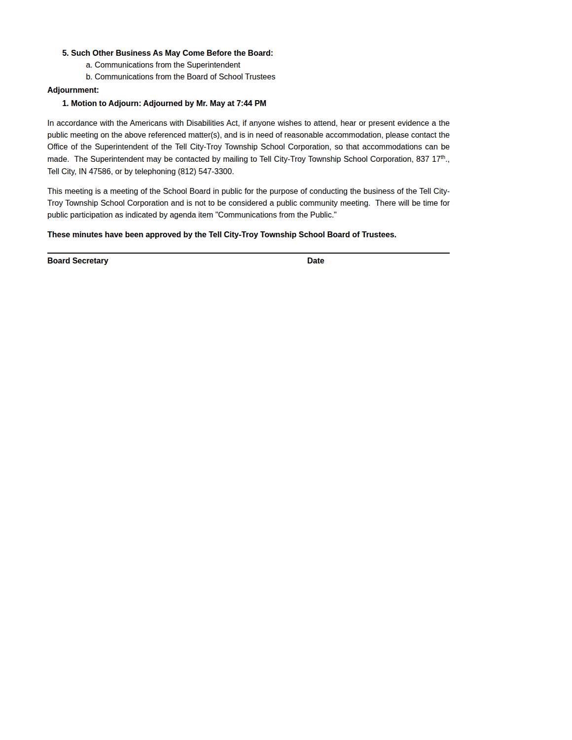Such Other Business As May Come Before the Board:
Communications from the Superintendent
Communications from the Board of School Trustees
Adjournment:
Motion to Adjourn: Adjourned by Mr. May at 7:44 PM
In accordance with the Americans with Disabilities Act, if anyone wishes to attend, hear or present evidence a the public meeting on the above referenced matter(s), and is in need of reasonable accommodation, please contact the Office of the Superintendent of the Tell City-Troy Township School Corporation, so that accommodations can be made. The Superintendent may be contacted by mailing to Tell City-Troy Township School Corporation, 837 17th., Tell City, IN 47586, or by telephoning (812) 547-3300.
This meeting is a meeting of the School Board in public for the purpose of conducting the business of the Tell City-Troy Township School Corporation and is not to be considered a public community meeting. There will be time for public participation as indicated by agenda item "Communications from the Public."
These minutes have been approved by the Tell City-Troy Township School Board of Trustees.
| Board Secretary | Date |